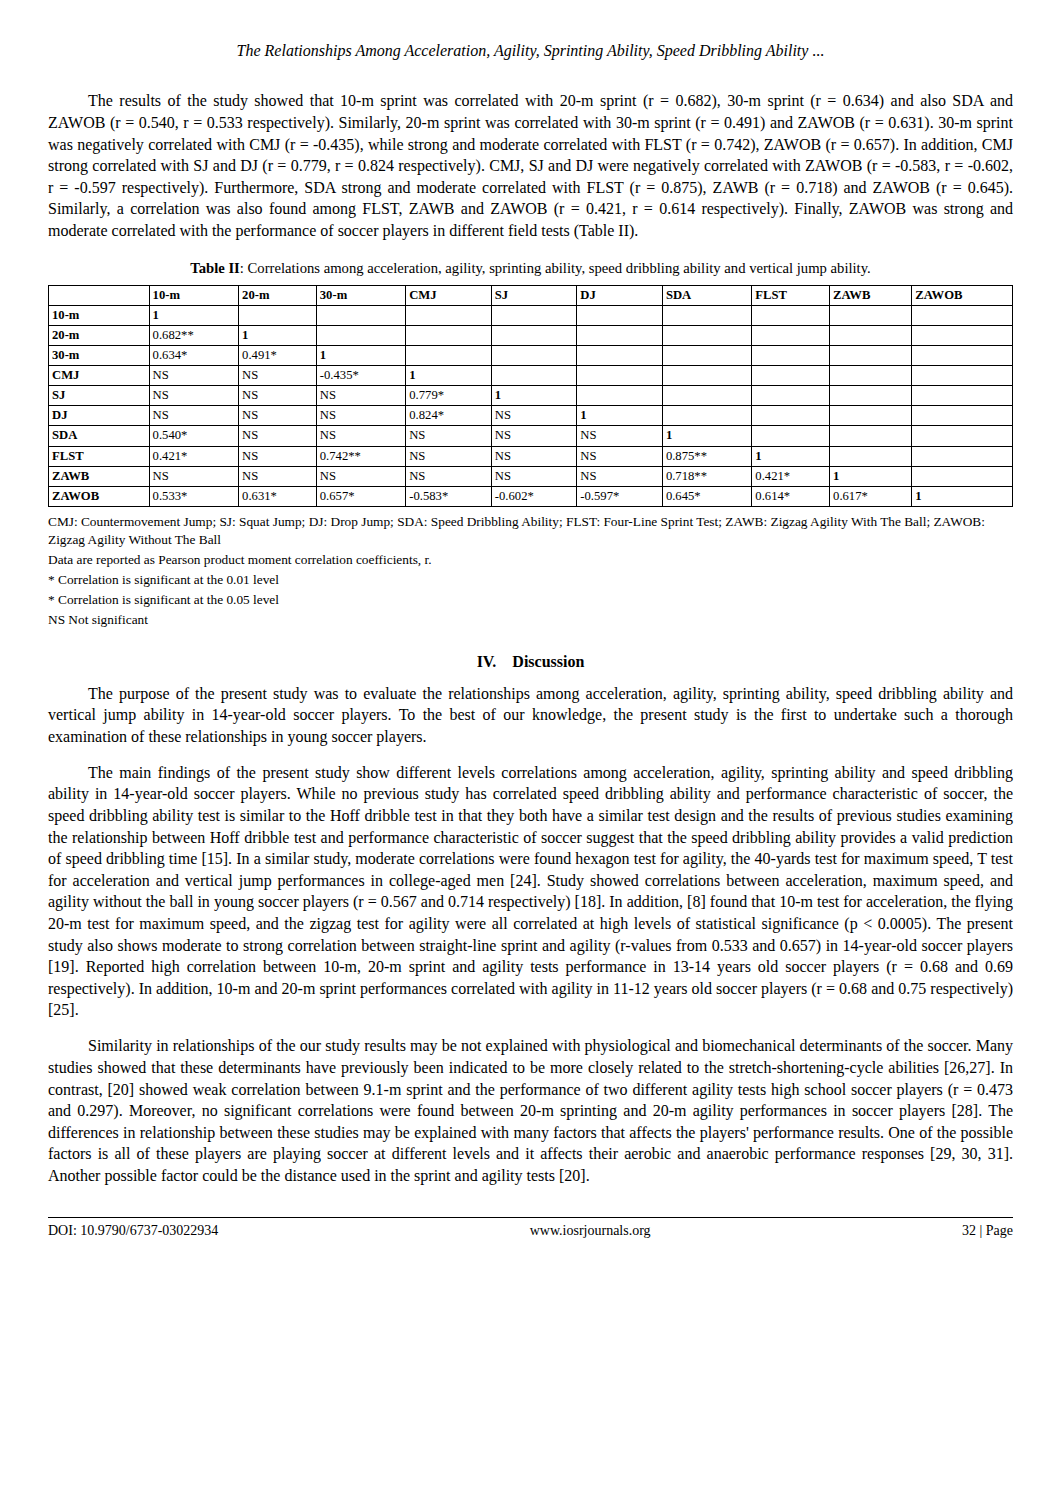The Relationships Among Acceleration, Agility, Sprinting Ability, Speed Dribbling Ability ...
The results of the study showed that 10-m sprint was correlated with 20-m sprint (r = 0.682), 30-m sprint (r = 0.634) and also SDA and ZAWOB (r = 0.540, r = 0.533 respectively). Similarly, 20-m sprint was correlated with 30-m sprint (r = 0.491) and ZAWOB (r = 0.631). 30-m sprint was negatively correlated with CMJ (r = -0.435), while strong and moderate correlated with FLST (r = 0.742), ZAWOB (r = 0.657). In addition, CMJ strong correlated with SJ and DJ (r = 0.779, r = 0.824 respectively). CMJ, SJ and DJ were negatively correlated with ZAWOB (r = -0.583, r = -0.602, r = -0.597 respectively). Furthermore, SDA strong and moderate correlated with FLST (r = 0.875), ZAWB (r = 0.718) and ZAWOB (r = 0.645). Similarly, a correlation was also found among FLST, ZAWB and ZAWOB (r = 0.421, r = 0.614 respectively). Finally, ZAWOB was strong and moderate correlated with the performance of soccer players in different field tests (Table II).
Table II: Correlations among acceleration, agility, sprinting ability, speed dribbling ability and vertical jump ability.
| | 10-m | 20-m | 30-m | CMJ | SJ | DJ | SDA | FLST | ZAWB | ZAWOB |
| --- | --- | --- | --- | --- | --- | --- | --- | --- | --- | --- |
| 10-m | 1 | | | | | | | | | |
| 20-m | 0.682** | 1 | | | | | | | | |
| 30-m | 0.634* | 0.491* | 1 | | | | | | | |
| CMJ | NS | NS | -0.435* | 1 | | | | | | |
| SJ | NS | NS | NS | 0.779* | 1 | | | | | |
| DJ | NS | NS | NS | 0.824* | NS | 1 | | | | |
| SDA | 0.540* | NS | NS | NS | NS | NS | 1 | | | |
| FLST | 0.421* | NS | 0.742** | NS | NS | NS | 0.875** | 1 | | |
| ZAWB | NS | NS | NS | NS | NS | NS | 0.718** | 0.421* | 1 | |
| ZAWOB | 0.533* | 0.631* | 0.657* | -0.583* | -0.602* | -0.597* | 0.645* | 0.614* | 0.617* | 1 |
CMJ: Countermovement Jump; SJ: Squat Jump; DJ: Drop Jump; SDA: Speed Dribbling Ability; FLST: Four-Line Sprint Test; ZAWB: Zigzag Agility With The Ball; ZAWOB: Zigzag Agility Without The Ball
Data are reported as Pearson product moment correlation coefficients, r.
* Correlation is significant at the 0.01 level
* Correlation is significant at the 0.05 level
NS Not significant
IV. Discussion
The purpose of the present study was to evaluate the relationships among acceleration, agility, sprinting ability, speed dribbling ability and vertical jump ability in 14-year-old soccer players. To the best of our knowledge, the present study is the first to undertake such a thorough examination of these relationships in young soccer players.
The main findings of the present study show different levels correlations among acceleration, agility, sprinting ability and speed dribbling ability in 14-year-old soccer players. While no previous study has correlated speed dribbling ability and performance characteristic of soccer, the speed dribbling ability test is similar to the Hoff dribble test in that they both have a similar test design and the results of previous studies examining the relationship between Hoff dribble test and performance characteristic of soccer suggest that the speed dribbling ability provides a valid prediction of speed dribbling time [15]. In a similar study, moderate correlations were found hexagon test for agility, the 40-yards test for maximum speed, T test for acceleration and vertical jump performances in college-aged men [24]. Study showed correlations between acceleration, maximum speed, and agility without the ball in young soccer players (r = 0.567 and 0.714 respectively) [18]. In addition, [8] found that 10-m test for acceleration, the flying 20-m test for maximum speed, and the zigzag test for agility were all correlated at high levels of statistical significance (p < 0.0005). The present study also shows moderate to strong correlation between straight-line sprint and agility (r-values from 0.533 and 0.657) in 14-year-old soccer players [19]. Reported high correlation between 10-m, 20-m sprint and agility tests performance in 13-14 years old soccer players (r = 0.68 and 0.69 respectively). In addition, 10-m and 20-m sprint performances correlated with agility in 11-12 years old soccer players (r = 0.68 and 0.75 respectively) [25].
Similarity in relationships of the our study results may be not explained with physiological and biomechanical determinants of the soccer. Many studies showed that these determinants have previously been indicated to be more closely related to the stretch-shortening-cycle abilities [26,27]. In contrast, [20] showed weak correlation between 9.1-m sprint and the performance of two different agility tests high school soccer players (r = 0.473 and 0.297). Moreover, no significant correlations were found between 20-m sprinting and 20-m agility performances in soccer players [28]. The differences in relationship between these studies may be explained with many factors that affects the players' performance results. One of the possible factors is all of these players are playing soccer at different levels and it affects their aerobic and anaerobic performance responses [29, 30, 31]. Another possible factor could be the distance used in the sprint and agility tests [20].
DOI: 10.9790/6737-03022934 www.iosrjournals.org 32 | Page